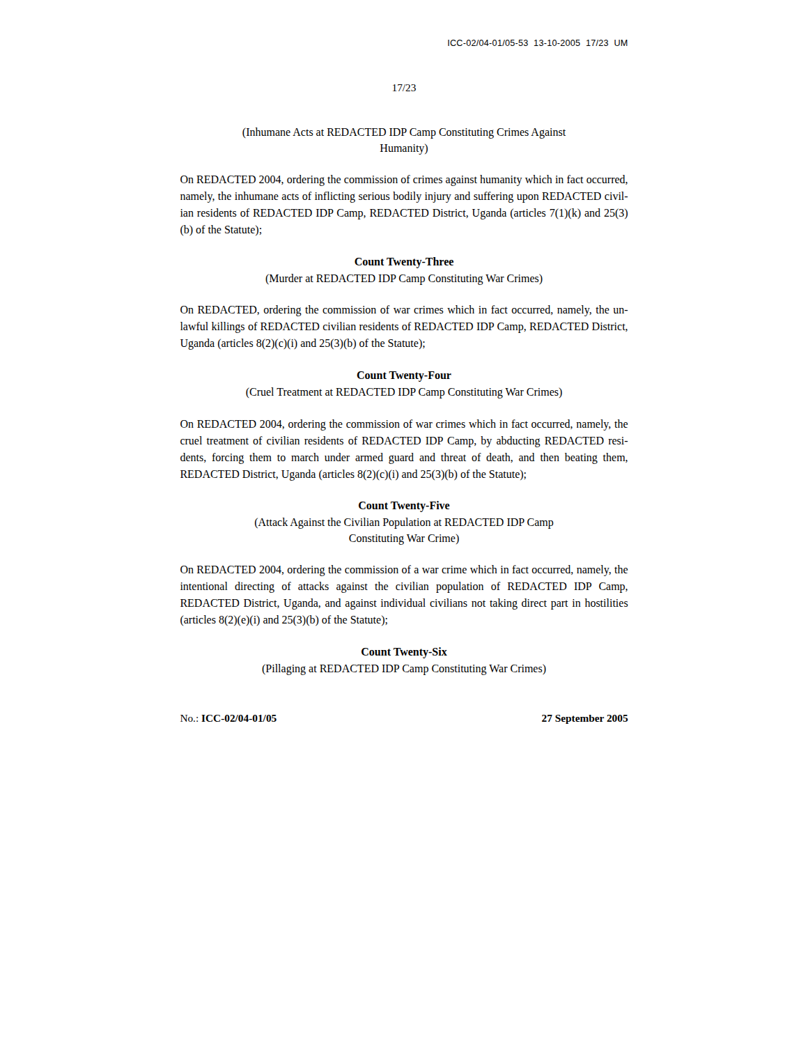ICC-02/04-01/05-53 13-10-2005 17/23 UM
17/23
(Inhumane Acts at REDACTED IDP Camp Constituting Crimes Against
Humanity)
On REDACTED 2004, ordering the commission of crimes against humanity which in fact occurred, namely, the inhumane acts of inflicting serious bodily injury and suffering upon REDACTED civilian residents of REDACTED IDP Camp, REDACTED District, Uganda (articles 7(1)(k) and 25(3)(b) of the Statute);
Count Twenty-Three
(Murder at REDACTED IDP Camp Constituting War Crimes)
On REDACTED, ordering the commission of war crimes which in fact occurred, namely, the unlawful killings of REDACTED civilian residents of REDACTED IDP Camp, REDACTED District, Uganda (articles 8(2)(c)(i) and 25(3)(b) of the Statute);
Count Twenty-Four
(Cruel Treatment at REDACTED IDP Camp Constituting War Crimes)
On REDACTED 2004, ordering the commission of war crimes which in fact occurred, namely, the cruel treatment of civilian residents of REDACTED IDP Camp, by abducting REDACTED residents, forcing them to march under armed guard and threat of death, and then beating them, REDACTED District, Uganda (articles 8(2)(c)(i) and 25(3)(b) of the Statute);
Count Twenty-Five
(Attack Against the Civilian Population at REDACTED IDP Camp
Constituting War Crime)
On REDACTED 2004, ordering the commission of a war crime which in fact occurred, namely, the intentional directing of attacks against the civilian population of REDACTED IDP Camp, REDACTED District, Uganda, and against individual civilians not taking direct part in hostilities (articles 8(2)(e)(i) and 25(3)(b) of the Statute);
Count Twenty-Six
(Pillaging at REDACTED IDP Camp Constituting War Crimes)
No.: ICC-02/04-01/05
27 September 2005